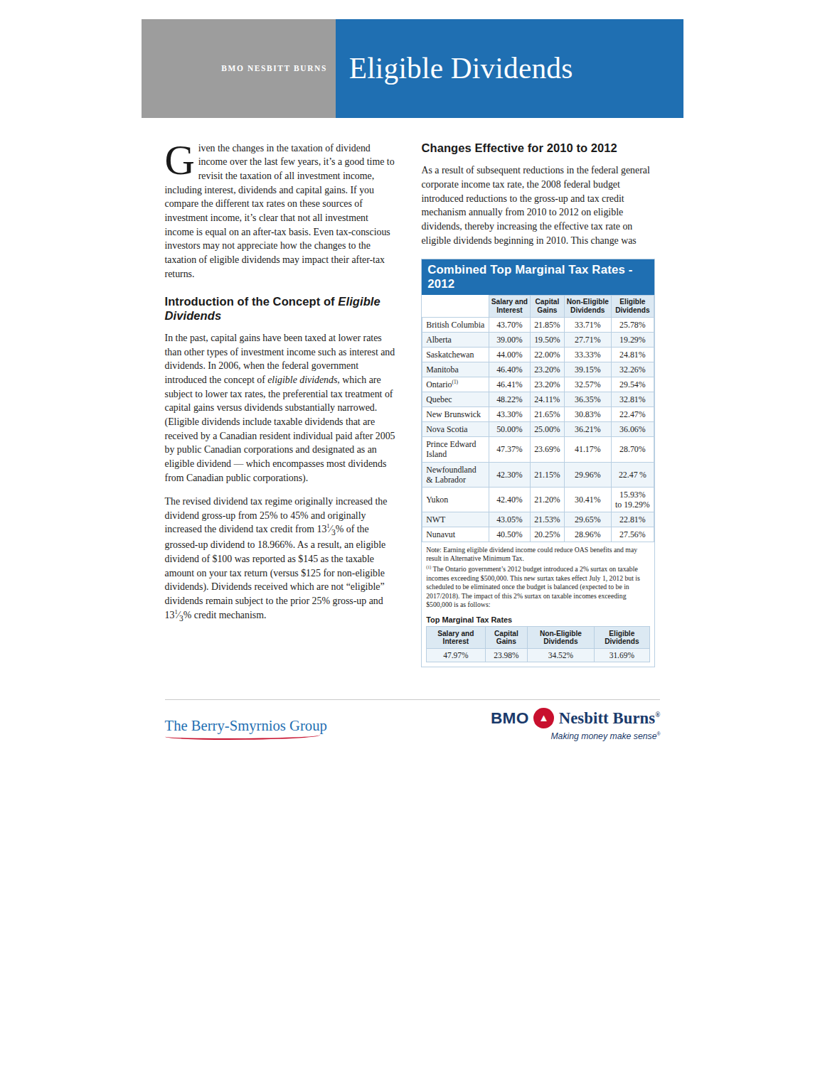BMO Nesbitt Burns
Eligible Dividends
Given the changes in the taxation of dividend income over the last few years, it’s a good time to revisit the taxation of all investment income, including interest, dividends and capital gains. If you compare the different tax rates on these sources of investment income, it’s clear that not all investment income is equal on an after-tax basis. Even tax-conscious investors may not appreciate how the changes to the taxation of eligible dividends may impact their after-tax returns.
Introduction of the Concept of Eligible Dividends
In the past, capital gains have been taxed at lower rates than other types of investment income such as interest and dividends. In 2006, when the federal government introduced the concept of eligible dividends, which are subject to lower tax rates, the preferential tax treatment of capital gains versus dividends substantially narrowed. (Eligible dividends include taxable dividends that are received by a Canadian resident individual paid after 2005 by public Canadian corporations and designated as an eligible dividend — which encompasses most dividends from Canadian public corporations).
The revised dividend tax regime originally increased the dividend gross-up from 25% to 45% and originally increased the dividend tax credit from 131⁄3% of the grossed-up dividend to 18.966%. As a result, an eligible dividend of $100 was reported as $145 as the taxable amount on your tax return (versus $125 for non-eligible dividends). Dividends received which are not “eligible” dividends remain subject to the prior 25% gross-up and 131⁄3% credit mechanism.
Changes Effective for 2010 to 2012
As a result of subsequent reductions in the federal general corporate income tax rate, the 2008 federal budget introduced reductions to the gross-up and tax credit mechanism annually from 2010 to 2012 on eligible dividends, thereby increasing the effective tax rate on eligible dividends beginning in 2010. This change was
Combined Top Marginal Tax Rates - 2012
| | Salary and Interest | Capital Gains | Non-Eligible Dividends | Eligible Dividends |
| --- | --- | --- | --- | --- |
| British Columbia | 43.70% | 21.85% | 33.71% | 25.78% |
| Alberta | 39.00% | 19.50% | 27.71% | 19.29% |
| Saskatchewan | 44.00% | 22.00% | 33.33% | 24.81% |
| Manitoba | 46.40% | 23.20% | 39.15% | 32.26% |
| Ontario (1) | 46.41% | 23.20% | 32.57% | 29.54% |
| Quebec | 48.22% | 24.11% | 36.35% | 32.81% |
| New Brunswick | 43.30% | 21.65% | 30.83% | 22.47% |
| Nova Scotia | 50.00% | 25.00% | 36.21% | 36.06% |
| Prince Edward Island | 47.37% | 23.69% | 41.17% | 28.70% |
| Newfoundland & Labrador | 42.30% | 21.15% | 29.96% | 22.47 % |
| Yukon | 42.40% | 21.20% | 30.41% | 15.93% to 19.29% |
| NWT | 43.05% | 21.53% | 29.65% | 22.81% |
| Nunavut | 40.50% | 20.25% | 28.96% | 27.56% |
Note: Earning eligible dividend income could reduce OAS benefits and may result in Alternative Minimum Tax.
(1) The Ontario government’s 2012 budget introduced a 2% surtax on taxable incomes exceeding $500,000. This new surtax takes effect July 1, 2012 but is scheduled to be eliminated once the budget is balanced (expected to be in 2017/2018). The impact of this 2% surtax on taxable incomes exceeding $500,000 is as follows:
Top Marginal Tax Rates
| Salary and Interest | Capital Gains | Non-Eligible Dividends | Eligible Dividends |
| --- | --- | --- | --- |
| 47.97% | 23.98% | 34.52% | 31.69% |
The Berry-Smyrnios Group
BMO ▲ Nesbitt Burns®
Making money make sense®